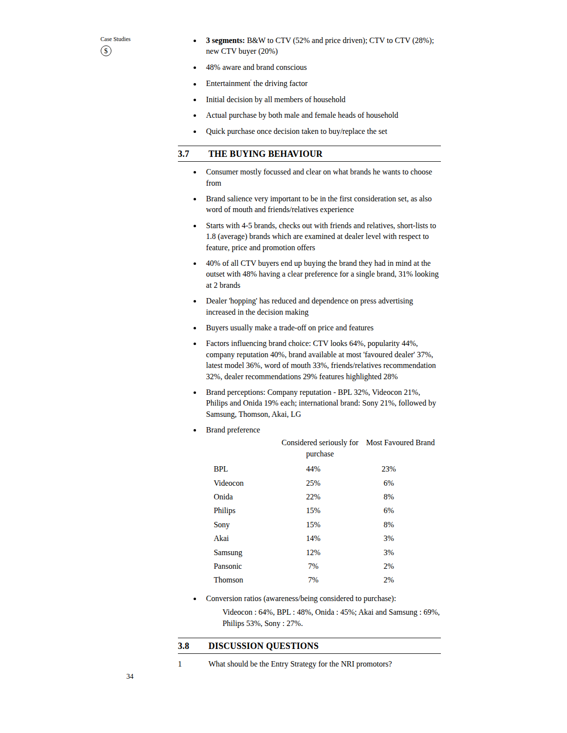Case Studies $
3 segments: B&W to CTV (52% and price driven); CTV to CTV (28%); new CTV buyer (20%)
48% aware and brand conscious
Entertainment' the driving factor
Initial decision by all members of household
Actual purchase by both male and female heads of household
Quick purchase once decision taken to buy/replace the set
3.7 THE BUYING BEHAVIOUR
Consumer mostly focussed and clear on what brands he wants to choose from
Brand salience very important to be in the first consideration set, as also word of mouth and friends/relatives experience
Starts with 4-5 brands, checks out with friends and relatives, short-lists to 1.8 (average) brands which are examined at dealer level with respect to feature, price and promotion offers
40% of all CTV buyers end up buying the brand they had in mind at the outset with 48% having a clear preference for a single brand, 31% looking at 2 brands
Dealer 'hopping' has reduced and dependence on press advertising increased in the decision making
Buyers usually make a trade-off on price and features
Factors influencing brand choice: CTV looks 64%, popularity 44%, company reputation 40%, brand available at most 'favoured dealer' 37%, latest model 36%, word of mouth 33%, friends/relatives recommendation 32%, dealer recommendations 29% features highlighted 28%
Brand perceptions: Company reputation - BPL 32%, Videocon 21%, Philips and Onida 19% each; international brand: Sony 21%, followed by Samsung, Thomson, Akai, LG
Brand preference
Considered seriously for purchase
Most Favoured Brand
| BPL | 44% | 23% |
| Videocon | 25% | 6% |
| Onida | 22% | 8% |
| Philips | 15% | 6% |
| Sony | 15% | 8% |
| Akai | 14% | 3% |
| Samsung | 12% | 3% |
| Pansonic | 7% | 2% |
| Thomson | 7% | 2% |
Conversion ratios (awareness/being considered to purchase):
Videocon : 64%, BPL : 48%, Onida : 45%; Akai and Samsung : 69%, Philips 53%, Sony : 27%.
3.8 DISCUSSION QUESTIONS
1
What should be the Entry Strategy for the NRI promotors?
34